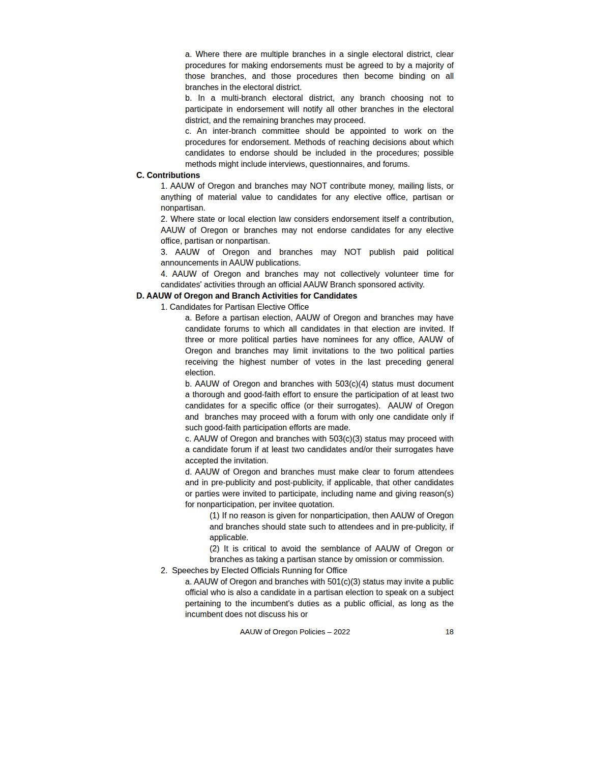a. Where there are multiple branches in a single electoral district, clear procedures for making endorsements must be agreed to by a majority of those branches, and those procedures then become binding on all branches in the electoral district.
b. In a multi-branch electoral district, any branch choosing not to participate in endorsement will notify all other branches in the electoral district, and the remaining branches may proceed.
c. An inter-branch committee should be appointed to work on the procedures for endorsement. Methods of reaching decisions about which candidates to endorse should be included in the procedures; possible methods might include interviews, questionnaires, and forums.
C. Contributions
1. AAUW of Oregon and branches may NOT contribute money, mailing lists, or anything of material value to candidates for any elective office, partisan or nonpartisan.
2. Where state or local election law considers endorsement itself a contribution, AAUW of Oregon or branches may not endorse candidates for any elective office, partisan or nonpartisan.
3. AAUW of Oregon and branches may NOT publish paid political announcements in AAUW publications.
4. AAUW of Oregon and branches may not collectively volunteer time for candidates' activities through an official AAUW Branch sponsored activity.
D. AAUW of Oregon and Branch Activities for Candidates
1. Candidates for Partisan Elective Office
a. Before a partisan election, AAUW of Oregon and branches may have candidate forums to which all candidates in that election are invited. If three or more political parties have nominees for any office, AAUW of Oregon and branches may limit invitations to the two political parties receiving the highest number of votes in the last preceding general election.
b. AAUW of Oregon and branches with 503(c)(4) status must document a thorough and good-faith effort to ensure the participation of at least two candidates for a specific office (or their surrogates). AAUW of Oregon and branches may proceed with a forum with only one candidate only if such good-faith participation efforts are made.
c. AAUW of Oregon and branches with 503(c)(3) status may proceed with a candidate forum if at least two candidates and/or their surrogates have accepted the invitation.
d. AAUW of Oregon and branches must make clear to forum attendees and in pre-publicity and post-publicity, if applicable, that other candidates or parties were invited to participate, including name and giving reason(s) for nonparticipation, per invitee quotation.
(1) If no reason is given for nonparticipation, then AAUW of Oregon and branches should state such to attendees and in pre-publicity, if applicable.
(2) It is critical to avoid the semblance of AAUW of Oregon or branches as taking a partisan stance by omission or commission.
2. Speeches by Elected Officials Running for Office
a. AAUW of Oregon and branches with 501(c)(3) status may invite a public official who is also a candidate in a partisan election to speak on a subject pertaining to the incumbent's duties as a public official, as long as the incumbent does not discuss his or
AAUW of Oregon Policies – 2022 18